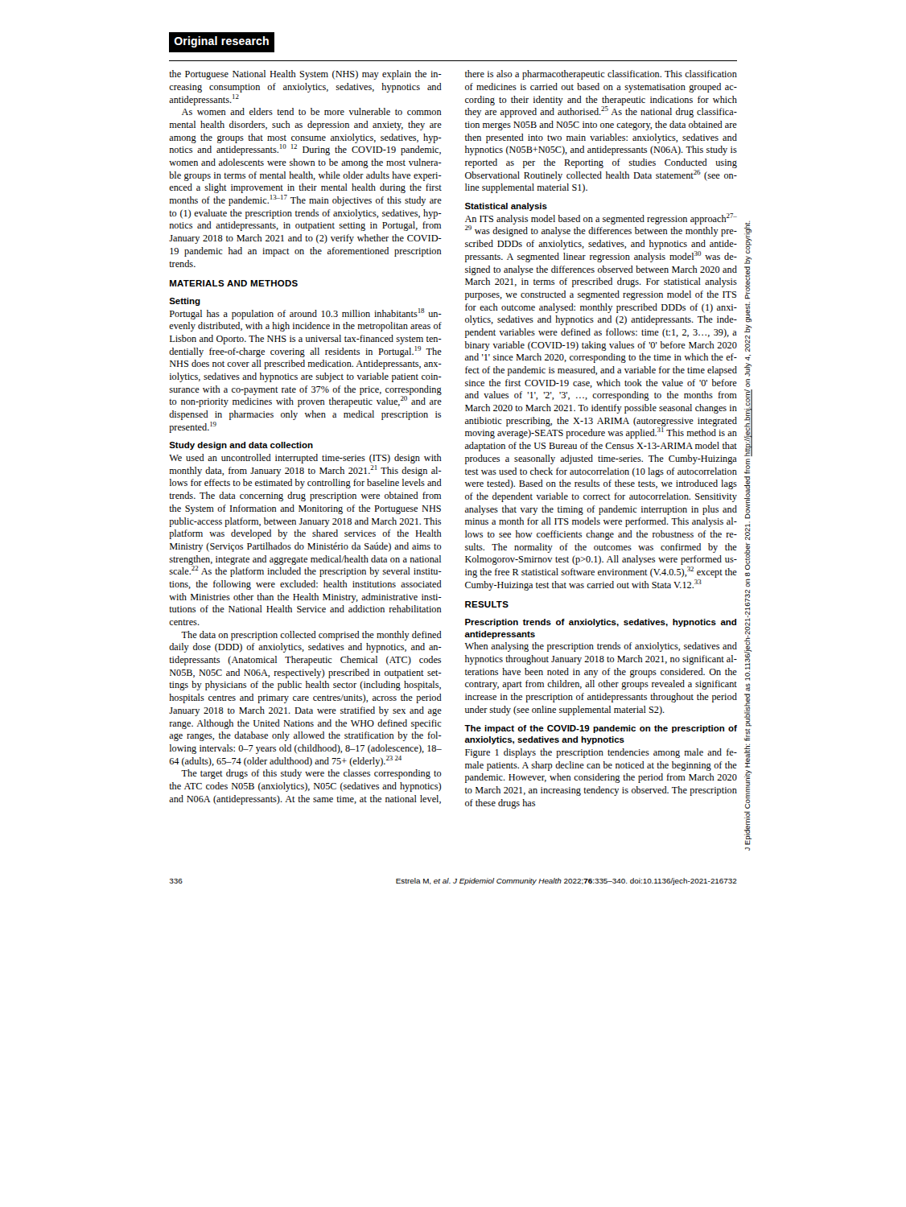J Epidemiol Community Health: first published as 10.1136/jech-2021-216732 on 8 October 2021. Downloaded from http://jech.bmj.com/ on July 4, 2022 by guest. Protected by copyright.
Original research
the Portuguese National Health System (NHS) may explain the increasing consumption of anxiolytics, sedatives, hypnotics and antidepressants.12
As women and elders tend to be more vulnerable to common mental health disorders, such as depression and anxiety, they are among the groups that most consume anxiolytics, sedatives, hypnotics and antidepressants.10 12 During the COVID-19 pandemic, women and adolescents were shown to be among the most vulnerable groups in terms of mental health, while older adults have experienced a slight improvement in their mental health during the first months of the pandemic.13–17 The main objectives of this study are to (1) evaluate the prescription trends of anxiolytics, sedatives, hypnotics and antidepressants, in outpatient setting in Portugal, from January 2018 to March 2021 and to (2) verify whether the COVID-19 pandemic had an impact on the aforementioned prescription trends.
Materials and methods
Setting
Portugal has a population of around 10.3 million inhabitants18 unevenly distributed, with a high incidence in the metropolitan areas of Lisbon and Oporto. The NHS is a universal tax-financed system tendentially free-of-charge covering all residents in Portugal.19 The NHS does not cover all prescribed medication. Antidepressants, anxiolytics, sedatives and hypnotics are subject to variable patient coinsurance with a co-payment rate of 37% of the price, corresponding to non-priority medicines with proven therapeutic value,20 and are dispensed in pharmacies only when a medical prescription is presented.19
Study design and data collection
We used an uncontrolled interrupted time-series (ITS) design with monthly data, from January 2018 to March 2021.21 This design allows for effects to be estimated by controlling for baseline levels and trends. The data concerning drug prescription were obtained from the System of Information and Monitoring of the Portuguese NHS public-access platform, between January 2018 and March 2021. This platform was developed by the shared services of the Health Ministry (Serviços Partilhados do Ministério da Saúde) and aims to strengthen, integrate and aggregate medical/health data on a national scale.22 As the platform included the prescription by several institutions, the following were excluded: health institutions associated with Ministries other than the Health Ministry, administrative institutions of the National Health Service and addiction rehabilitation centres.
The data on prescription collected comprised the monthly defined daily dose (DDD) of anxiolytics, sedatives and hypnotics, and antidepressants (Anatomical Therapeutic Chemical (ATC) codes N05B, N05C and N06A, respectively) prescribed in outpatient settings by physicians of the public health sector (including hospitals, hospitals centres and primary care centres/units), across the period January 2018 to March 2021. Data were stratified by sex and age range. Although the United Nations and the WHO defined specific age ranges, the database only allowed the stratification by the following intervals: 0–7 years old (childhood), 8–17 (adolescence), 18–64 (adults), 65–74 (older adulthood) and 75+ (elderly).23 24
The target drugs of this study were the classes corresponding to the ATC codes N05B (anxiolytics), N05C (sedatives and hypnotics) and N06A (antidepressants). At the same time, at the national level, there is also a pharmacotherapeutic classification. This classification of medicines is carried out based on a systematisation grouped according to their identity and the therapeutic indications for which they are approved and authorised.25 As the national drug classification merges N05B and N05C into one category, the data obtained are then presented into two main variables: anxiolytics, sedatives and hypnotics (N05B+N05C), and antidepressants (N06A). This study is reported as per the Reporting of studies Conducted using Observational Routinely collected health Data statement26 (see online supplemental material S1).
Statistical analysis
An ITS analysis model based on a segmented regression approach27–29 was designed to analyse the differences between the monthly prescribed DDDs of anxiolytics, sedatives, and hypnotics and antidepressants. A segmented linear regression analysis model30 was designed to analyse the differences observed between March 2020 and March 2021, in terms of prescribed drugs. For statistical analysis purposes, we constructed a segmented regression model of the ITS for each outcome analysed: monthly prescribed DDDs of (1) anxiolytics, sedatives and hypnotics and (2) antidepressants. The independent variables were defined as follows: time (t:1, 2, 3…, 39), a binary variable (COVID-19) taking values of '0' before March 2020 and '1' since March 2020, corresponding to the time in which the effect of the pandemic is measured, and a variable for the time elapsed since the first COVID-19 case, which took the value of '0' before and values of '1', '2', '3', …, corresponding to the months from March 2020 to March 2021. To identify possible seasonal changes in antibiotic prescribing, the X-13 ARIMA (autoregressive integrated moving average)-SEATS procedure was applied.31 This method is an adaptation of the US Bureau of the Census X-13-ARIMA model that produces a seasonally adjusted time-series. The Cumby-Huizinga test was used to check for autocorrelation (10 lags of autocorrelation were tested). Based on the results of these tests, we introduced lags of the dependent variable to correct for autocorrelation. Sensitivity analyses that vary the timing of pandemic interruption in plus and minus a month for all ITS models were performed. This analysis allows to see how coefficients change and the robustness of the results. The normality of the outcomes was confirmed by the Kolmogorov-Smirnov test (p>0.1). All analyses were performed using the free R statistical software environment (V.4.0.5),32 except the Cumby-Huizinga test that was carried out with Stata V.12.33
Results
Prescription trends of anxiolytics, sedatives, hypnotics and antidepressants
When analysing the prescription trends of anxiolytics, sedatives and hypnotics throughout January 2018 to March 2021, no significant alterations have been noted in any of the groups considered. On the contrary, apart from children, all other groups revealed a significant increase in the prescription of antidepressants throughout the period under study (see online supplemental material S2).
The impact of the COVID-19 pandemic on the prescription of anxiolytics, sedatives and hypnotics
Figure 1 displays the prescription tendencies among male and female patients. A sharp decline can be noticed at the beginning of the pandemic. However, when considering the period from March 2020 to March 2021, an increasing tendency is observed. The prescription of these drugs has
336
Estrela M, et al. J Epidemiol Community Health 2022;76:335–340. doi:10.1136/jech-2021-216732